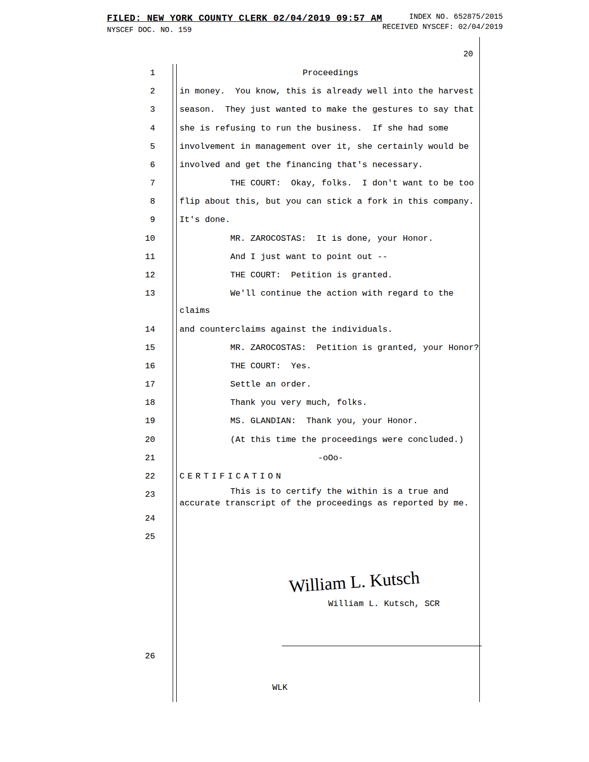FILED: NEW YORK COUNTY CLERK 02/04/2019 09:57 AM
NYSCEF DOC. NO. 159
INDEX NO. 652875/2015
RECEIVED NYSCEF: 02/04/2019
20
| 1 | Proceedings |
| 2 | in money. You know, this is already well into the harvest |
| 3 | season. They just wanted to make the gestures to say that |
| 4 | she is refusing to run the business. If she had some |
| 5 | involvement in management over it, she certainly would be |
| 6 | involved and get the financing that's necessary. |
| 7 | THE COURT: Okay, folks. I don't want to be too |
| 8 | flip about this, but you can stick a fork in this company. |
| 9 | It's done. |
| 10 | MR. ZAROCOSTAS: It is done, your Honor. |
| 11 | And I just want to point out -- |
| 12 | THE COURT: Petition is granted. |
| 13 | We'll continue the action with regard to the claims |
| 14 | and counterclaims against the individuals. |
| 15 | MR. ZAROCOSTAS: Petition is granted, your Honor? |
| 16 | THE COURT: Yes. |
| 17 | Settle an order. |
| 18 | Thank you very much, folks. |
| 19 | MS. GLANDIAN: Thank you, your Honor. |
| 20 | (At this time the proceedings were concluded.) |
| 21 | -oOo- |
| 22 | CERTIFICATION |
| 23 | This is to certify the within is a true and accurate transcript of the proceedings as reported by me. |
| 24 | |
| 25 | William L. Kutsch William L. Kutsch, SCR |
| 26 | |
WLK